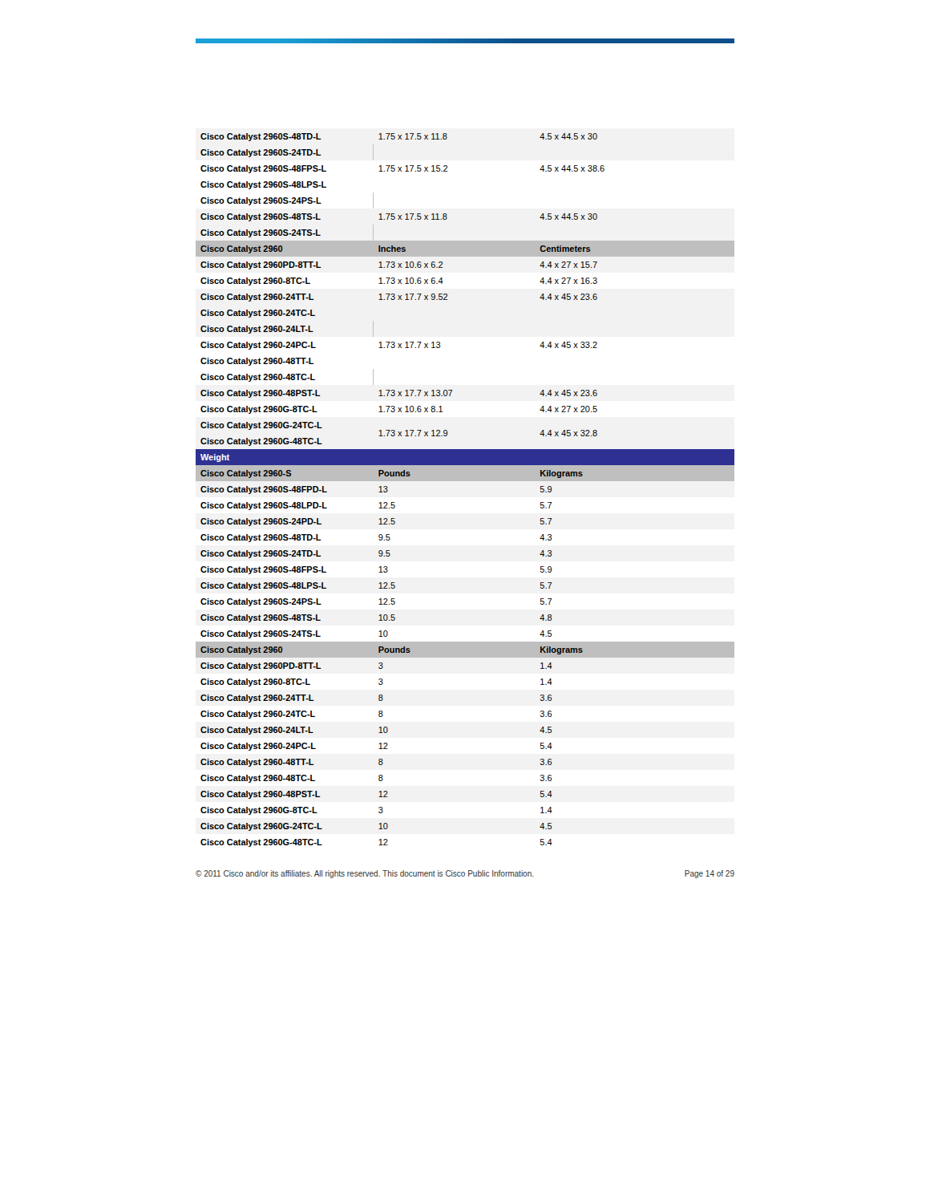| Cisco Catalyst 2960S-48TD-L | 1.75 x 17.5 x 11.8 | 4.5 x 44.5 x 30 |
| Cisco Catalyst 2960S-24TD-L | | |
| Cisco Catalyst 2960S-48FPS-L | 1.75 x 17.5 x 15.2 | 4.5 x 44.5 x 38.6 |
| Cisco Catalyst 2960S-48LPS-L | | |
| Cisco Catalyst 2960S-24PS-L | | |
| Cisco Catalyst 2960S-48TS-L | 1.75 x 17.5 x 11.8 | 4.5 x 44.5 x 30 |
| Cisco Catalyst 2960S-24TS-L | | |
| Cisco Catalyst 2960 | Inches | Centimeters |
| Cisco Catalyst 2960PD-8TT-L | 1.73 x 10.6 x 6.2 | 4.4 x 27 x 15.7 |
| Cisco Catalyst 2960-8TC-L | 1.73 x 10.6 x 6.4 | 4.4 x 27 x 16.3 |
| Cisco Catalyst 2960-24TT-L | 1.73 x 17.7 x 9.52 | 4.4 x 45 x 23.6 |
| Cisco Catalyst 2960-24TC-L | | |
| Cisco Catalyst 2960-24LT-L | | |
| Cisco Catalyst 2960-24PC-L | 1.73 x 17.7 x 13 | 4.4 x 45 x 33.2 |
| Cisco Catalyst 2960-48TT-L | | |
| Cisco Catalyst 2960-48TC-L | | |
| Cisco Catalyst 2960-48PST-L | 1.73 x 17.7 x 13.07 | 4.4 x 45 x 23.6 |
| Cisco Catalyst 2960G-8TC-L | 1.73 x 10.6 x 8.1 | 4.4 x 27 x 20.5 |
| Cisco Catalyst 2960G-24TC-L | 1.73 x 17.7 x 12.9 | 4.4 x 45 x 32.8 |
| Cisco Catalyst 2960G-48TC-L |
| Weight |
| Cisco Catalyst 2960-S | Pounds | Kilograms |
| Cisco Catalyst 2960S-48FPD-L | 13 | 5.9 |
| Cisco Catalyst 2960S-48LPD-L | 12.5 | 5.7 |
| Cisco Catalyst 2960S-24PD-L | 12.5 | 5.7 |
| Cisco Catalyst 2960S-48TD-L | 9.5 | 4.3 |
| Cisco Catalyst 2960S-24TD-L | 9.5 | 4.3 |
| Cisco Catalyst 2960S-48FPS-L | 13 | 5.9 |
| Cisco Catalyst 2960S-48LPS-L | 12.5 | 5.7 |
| Cisco Catalyst 2960S-24PS-L | 12.5 | 5.7 |
| Cisco Catalyst 2960S-48TS-L | 10.5 | 4.8 |
| Cisco Catalyst 2960S-24TS-L | 10 | 4.5 |
| Cisco Catalyst 2960 | Pounds | Kilograms |
| Cisco Catalyst 2960PD-8TT-L | 3 | 1.4 |
| Cisco Catalyst 2960-8TC-L | 3 | 1.4 |
| Cisco Catalyst 2960-24TT-L | 8 | 3.6 |
| Cisco Catalyst 2960-24TC-L | 8 | 3.6 |
| Cisco Catalyst 2960-24LT-L | 10 | 4.5 |
| Cisco Catalyst 2960-24PC-L | 12 | 5.4 |
| Cisco Catalyst 2960-48TT-L | 8 | 3.6 |
| Cisco Catalyst 2960-48TC-L | 8 | 3.6 |
| Cisco Catalyst 2960-48PST-L | 12 | 5.4 |
| Cisco Catalyst 2960G-8TC-L | 3 | 1.4 |
| Cisco Catalyst 2960G-24TC-L | 10 | 4.5 |
| Cisco Catalyst 2960G-48TC-L | 12 | 5.4 |
© 2011 Cisco and/or its affiliates. All rights reserved. This document is Cisco Public Information.
Page 14 of 29